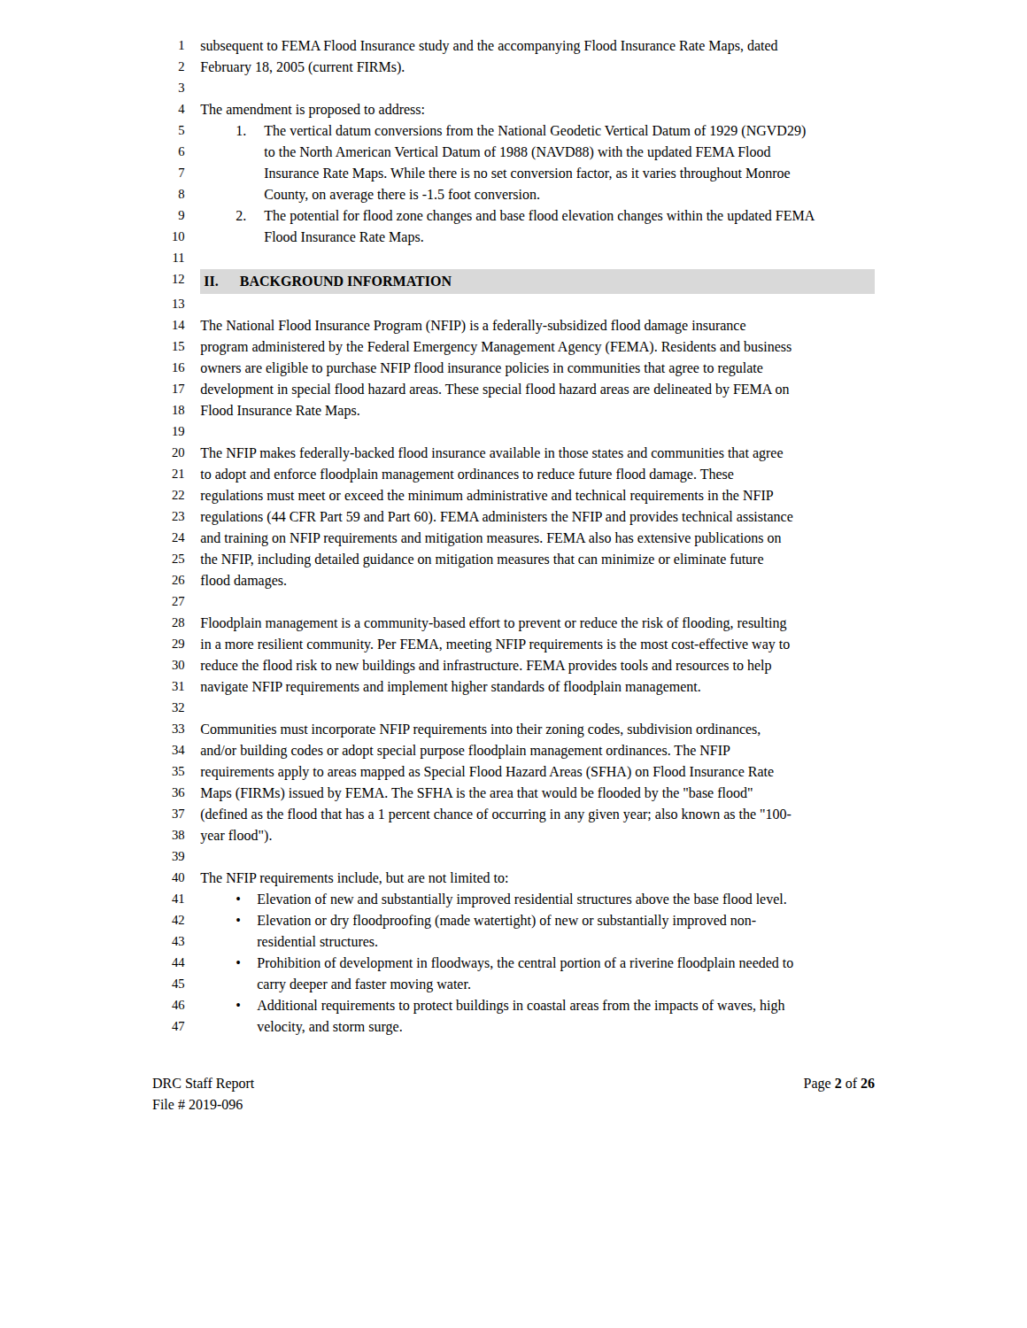1
subsequent to FEMA Flood Insurance study and the accompanying Flood Insurance Rate Maps, dated
2
February 18, 2005 (current FIRMs).
3
4
The amendment is proposed to address:
5
1.
The vertical datum conversions from the National Geodetic Vertical Datum of 1929 (NGVD29)
6
to the North American Vertical Datum of 1988 (NAVD88) with the updated FEMA Flood
7
Insurance Rate Maps. While there is no set conversion factor, as it varies throughout Monroe
8
County, on average there is -1.5 foot conversion.
9
2.
The potential for flood zone changes and base flood elevation changes within the updated FEMA
10
Flood Insurance Rate Maps.
11
12
II. BACKGROUND INFORMATION
13
14
The National Flood Insurance Program (NFIP) is a federally-subsidized flood damage insurance
15
program administered by the Federal Emergency Management Agency (FEMA). Residents and business
16
owners are eligible to purchase NFIP flood insurance policies in communities that agree to regulate
17
development in special flood hazard areas. These special flood hazard areas are delineated by FEMA on
18
Flood Insurance Rate Maps.
19
20
The NFIP makes federally-backed flood insurance available in those states and communities that agree
21
to adopt and enforce floodplain management ordinances to reduce future flood damage. These
22
regulations must meet or exceed the minimum administrative and technical requirements in the NFIP
23
regulations (44 CFR Part 59 and Part 60). FEMA administers the NFIP and provides technical assistance
24
and training on NFIP requirements and mitigation measures. FEMA also has extensive publications on
25
the NFIP, including detailed guidance on mitigation measures that can minimize or eliminate future
26
flood damages.
27
28
Floodplain management is a community-based effort to prevent or reduce the risk of flooding, resulting
29
in a more resilient community. Per FEMA, meeting NFIP requirements is the most cost-effective way to
30
reduce the flood risk to new buildings and infrastructure. FEMA provides tools and resources to help
31
navigate NFIP requirements and implement higher standards of floodplain management.
32
33
Communities must incorporate NFIP requirements into their zoning codes, subdivision ordinances,
34
and/or building codes or adopt special purpose floodplain management ordinances. The NFIP
35
requirements apply to areas mapped as Special Flood Hazard Areas (SFHA) on Flood Insurance Rate
36
Maps (FIRMs) issued by FEMA. The SFHA is the area that would be flooded by the "base flood"
37
(defined as the flood that has a 1 percent chance of occurring in any given year; also known as the "100-
38
year flood").
39
40
The NFIP requirements include, but are not limited to:
41
•
Elevation of new and substantially improved residential structures above the base flood level.
42
•
Elevation or dry floodproofing (made watertight) of new or substantially improved non-
43
residential structures.
44
•
Prohibition of development in floodways, the central portion of a riverine floodplain needed to
45
carry deeper and faster moving water.
46
•
Additional requirements to protect buildings in coastal areas from the impacts of waves, high
47
velocity, and storm surge.
DRC Staff Report
File # 2019-096
Page 2 of 26